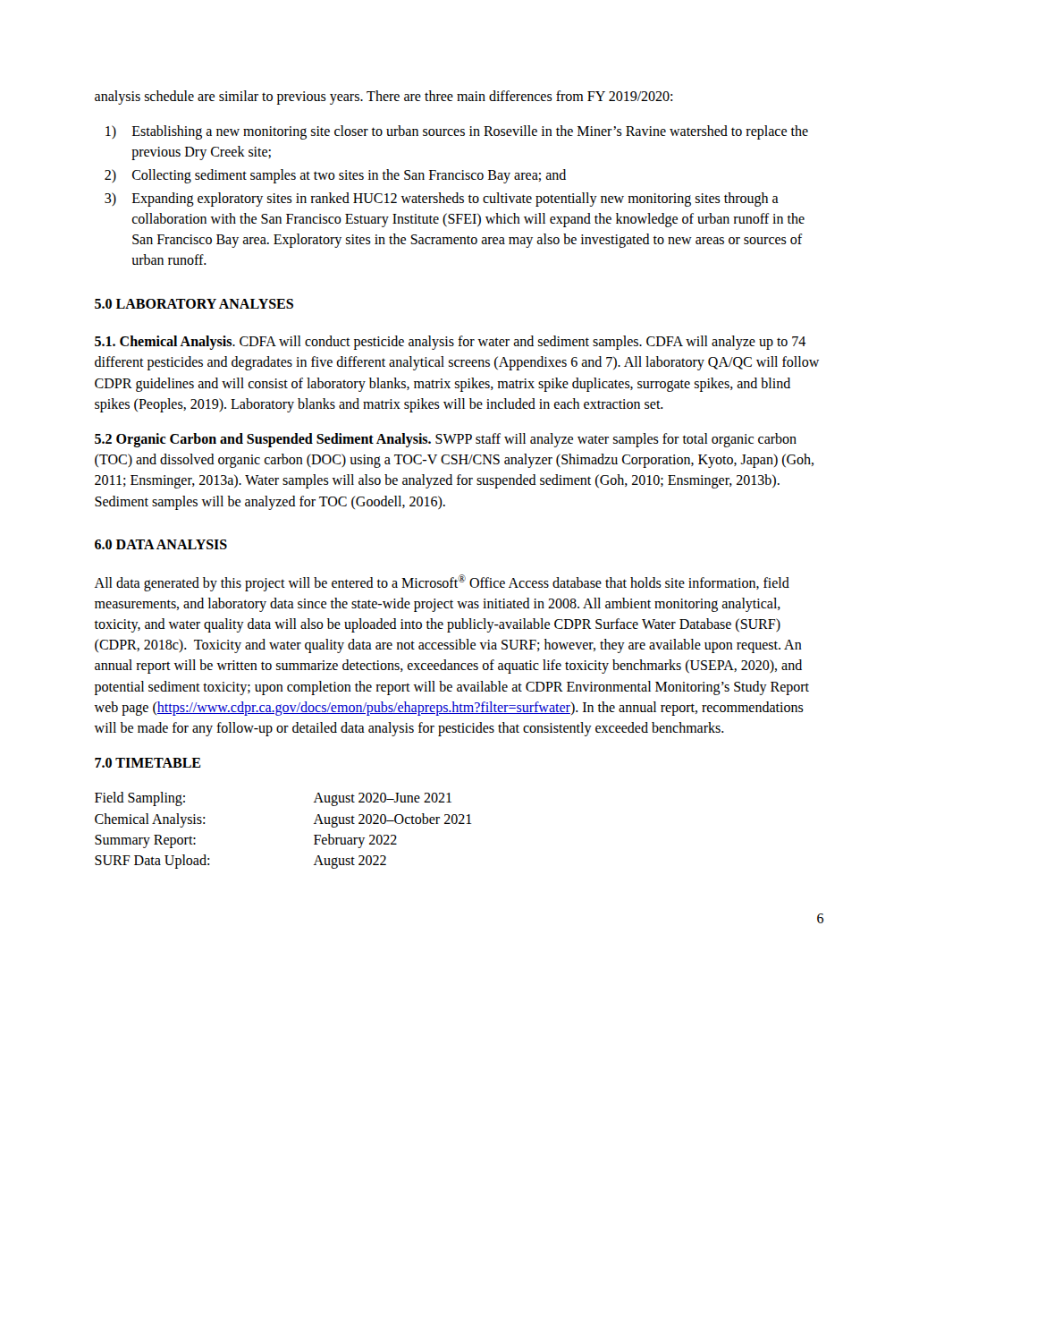analysis schedule are similar to previous years. There are three main differences from FY 2019/2020:
1) Establishing a new monitoring site closer to urban sources in Roseville in the Miner’s Ravine watershed to replace the previous Dry Creek site;
2) Collecting sediment samples at two sites in the San Francisco Bay area; and
3) Expanding exploratory sites in ranked HUC12 watersheds to cultivate potentially new monitoring sites through a collaboration with the San Francisco Estuary Institute (SFEI) which will expand the knowledge of urban runoff in the San Francisco Bay area. Exploratory sites in the Sacramento area may also be investigated to new areas or sources of urban runoff.
5.0 LABORATORY ANALYSES
5.1. Chemical Analysis. CDFA will conduct pesticide analysis for water and sediment samples. CDFA will analyze up to 74 different pesticides and degradates in five different analytical screens (Appendixes 6 and 7). All laboratory QA/QC will follow CDPR guidelines and will consist of laboratory blanks, matrix spikes, matrix spike duplicates, surrogate spikes, and blind spikes (Peoples, 2019). Laboratory blanks and matrix spikes will be included in each extraction set.
5.2 Organic Carbon and Suspended Sediment Analysis. SWPP staff will analyze water samples for total organic carbon (TOC) and dissolved organic carbon (DOC) using a TOC-V CSH/CNS analyzer (Shimadzu Corporation, Kyoto, Japan) (Goh, 2011; Ensminger, 2013a). Water samples will also be analyzed for suspended sediment (Goh, 2010; Ensminger, 2013b). Sediment samples will be analyzed for TOC (Goodell, 2016).
6.0 DATA ANALYSIS
All data generated by this project will be entered to a Microsoft® Office Access database that holds site information, field measurements, and laboratory data since the state-wide project was initiated in 2008. All ambient monitoring analytical, toxicity, and water quality data will also be uploaded into the publicly-available CDPR Surface Water Database (SURF) (CDPR, 2018c). Toxicity and water quality data are not accessible via SURF; however, they are available upon request. An annual report will be written to summarize detections, exceedances of aquatic life toxicity benchmarks (USEPA, 2020), and potential sediment toxicity; upon completion the report will be available at CDPR Environmental Monitoring’s Study Report web page (https://www.cdpr.ca.gov/docs/emon/pubs/ehapreps.htm?filter=surfwater). In the annual report, recommendations will be made for any follow-up or detailed data analysis for pesticides that consistently exceeded benchmarks.
7.0 TIMETABLE
| Field Sampling: | August 2020–June 2021 |
| Chemical Analysis: | August 2020–October 2021 |
| Summary Report: | February 2022 |
| SURF Data Upload: | August 2022 |
6